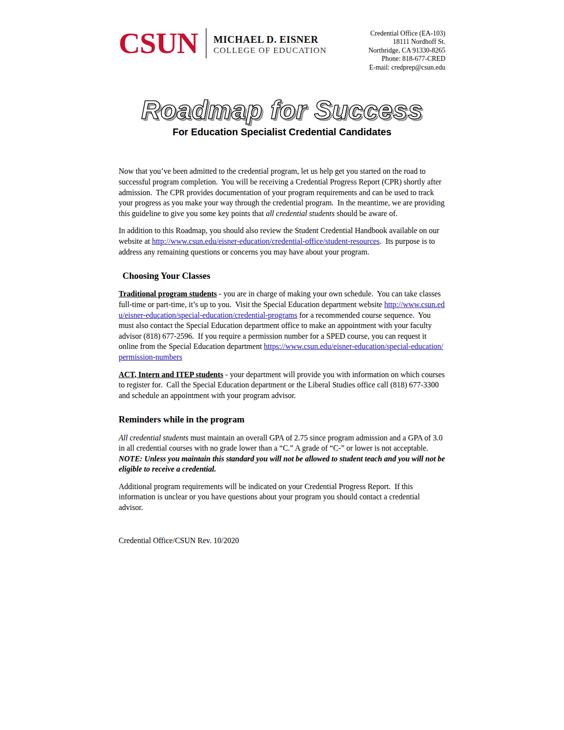CSUN
MICHAEL D. EISNER
COLLEGE OF EDUCATION
Credential Office (EA-103)
18111 Nordhoff St.
Northridge, CA 91330-8265
Phone: 818-677-CRED
E-mail: credprep@csun.edu
Roadmap for Success
For Education Specialist Credential Candidates
Now that you’ve been admitted to the credential program, let us help get you started on the road to successful program completion. You will be receiving a Credential Progress Report (CPR) shortly after admission. The CPR provides documentation of your program requirements and can be used to track your progress as you make your way through the credential program. In the meantime, we are providing this guideline to give you some key points that all credential students should be aware of.
In addition to this Roadmap, you should also review the Student Credential Handbook available on our website at http://www.csun.edu/eisner-education/credential-office/student-resources. Its purpose is to address any remaining questions or concerns you may have about your program.
Choosing Your Classes
Traditional program students - you are in charge of making your own schedule. You can take classes full-time or part-time, it’s up to you. Visit the Special Education department website http://www.csun.edu/eisner-education/special-education/credential-programs for a recommended course sequence. You must also contact the Special Education department office to make an appointment with your faculty advisor (818) 677-2596. If you require a permission number for a SPED course, you can request it online from the Special Education department https://www.csun.edu/eisner-education/special-education/permission-numbers
ACT, Intern and ITEP students - your department will provide you with information on which courses to register for. Call the Special Education department or the Liberal Studies office call (818) 677-3300 and schedule an appointment with your program advisor.
Reminders while in the program
All credential students must maintain an overall GPA of 2.75 since program admission and a GPA of 3.0 in all credential courses with no grade lower than a “C.” A grade of “C-” or lower is not acceptable. NOTE: Unless you maintain this standard you will not be allowed to student teach and you will not be eligible to receive a credential.
Additional program requirements will be indicated on your Credential Progress Report. If this information is unclear or you have questions about your program you should contact a credential advisor.
Credential Office/CSUN Rev. 10/2020